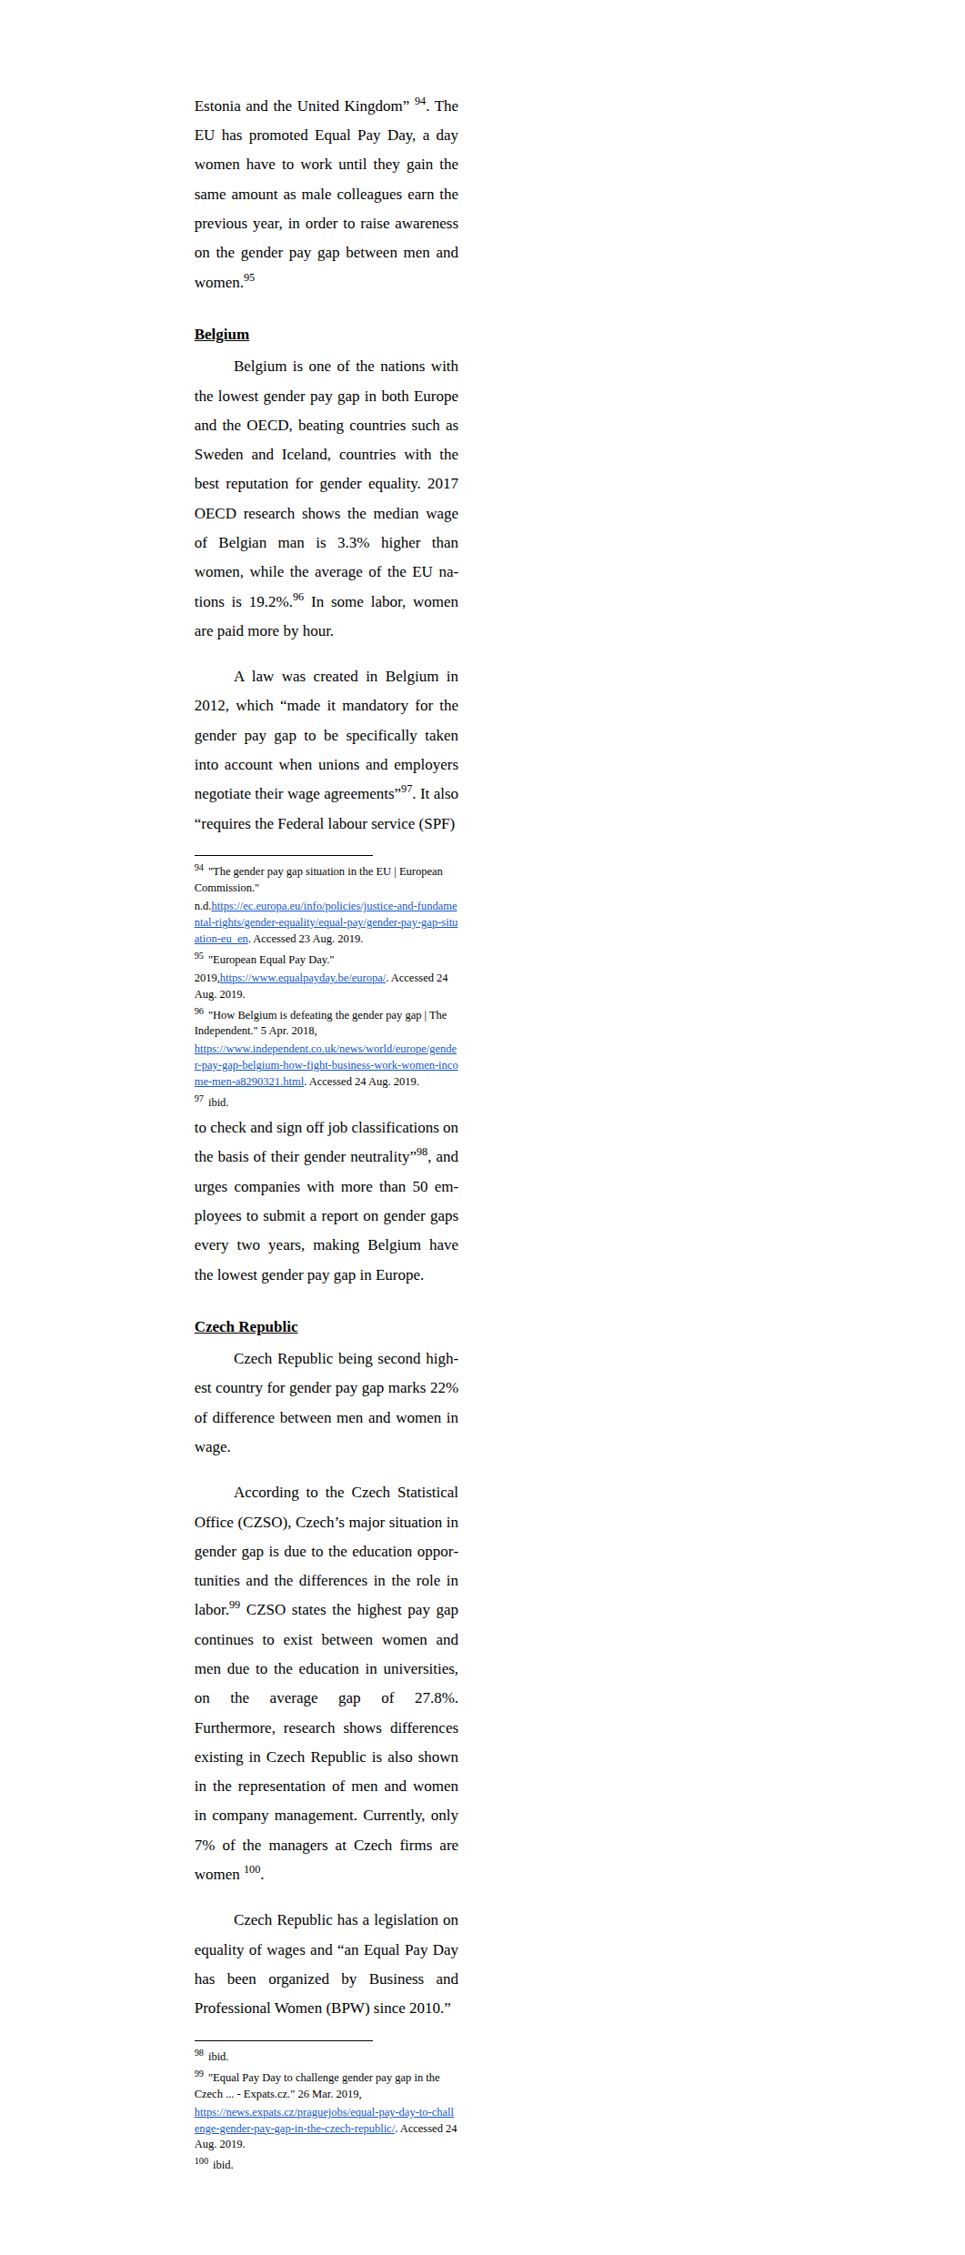Estonia and the United Kingdom” 94. The EU has promoted Equal Pay Day, a day women have to work until they gain the same amount as male colleagues earn the previous year, in order to raise awareness on the gender pay gap between men and women.95
Belgium
Belgium is one of the nations with the lowest gender pay gap in both Europe and the OECD, beating countries such as Sweden and Iceland, countries with the best reputation for gender equality. 2017 OECD research shows the median wage of Belgian man is 3.3% higher than women, while the average of the EU nations is 19.2%.96 In some labor, women are paid more by hour.
A law was created in Belgium in 2012, which “made it mandatory for the gender pay gap to be specifically taken into account when unions and employers negotiate their wage agreements”97. It also “requires the Federal labour service (SPF)
94 "The gender pay gap situation in the EU | European Commission."
n.d.https://ec.europa.eu/info/policies/justice-and-fundamental-rights/gender-equality/equal-pay/gender-pay-gap-situation-eu_en. Accessed 23 Aug. 2019.
95 "European Equal Pay Day."
2019,https://www.equalpayday.be/europa/. Accessed 24 Aug. 2019.
96 "How Belgium is defeating the gender pay gap | The Independent." 5 Apr. 2018,
https://www.independent.co.uk/news/world/europe/gender-pay-gap-belgium-how-fight-business-work-women-income-men-a8290321.html. Accessed 24 Aug. 2019.
97 ibid.
to check and sign off job classifications on the basis of their gender neutrality”98, and urges companies with more than 50 employees to submit a report on gender gaps every two years, making Belgium have the lowest gender pay gap in Europe.
Czech Republic
Czech Republic being second highest country for gender pay gap marks 22% of difference between men and women in wage.
According to the Czech Statistical Office (CZSO), Czech’s major situation in gender gap is due to the education opportunities and the differences in the role in labor.99 CZSO states the highest pay gap continues to exist between women and men due to the education in universities, on the average gap of 27.8%. Furthermore, research shows differences existing in Czech Republic is also shown in the representation of men and women in company management. Currently, only 7% of the managers at Czech firms are women 100.
Czech Republic has a legislation on equality of wages and “an Equal Pay Day has been organized by Business and Professional Women (BPW) since 2010.”
98 ibid.
99 "Equal Pay Day to challenge gender pay gap in the Czech ... - Expats.cz." 26 Mar. 2019,
https://news.expats.cz/praguejobs/equal-pay-day-to-challenge-gender-pay-gap-in-the-czech-republic/. Accessed 24 Aug. 2019.
100 ibid.